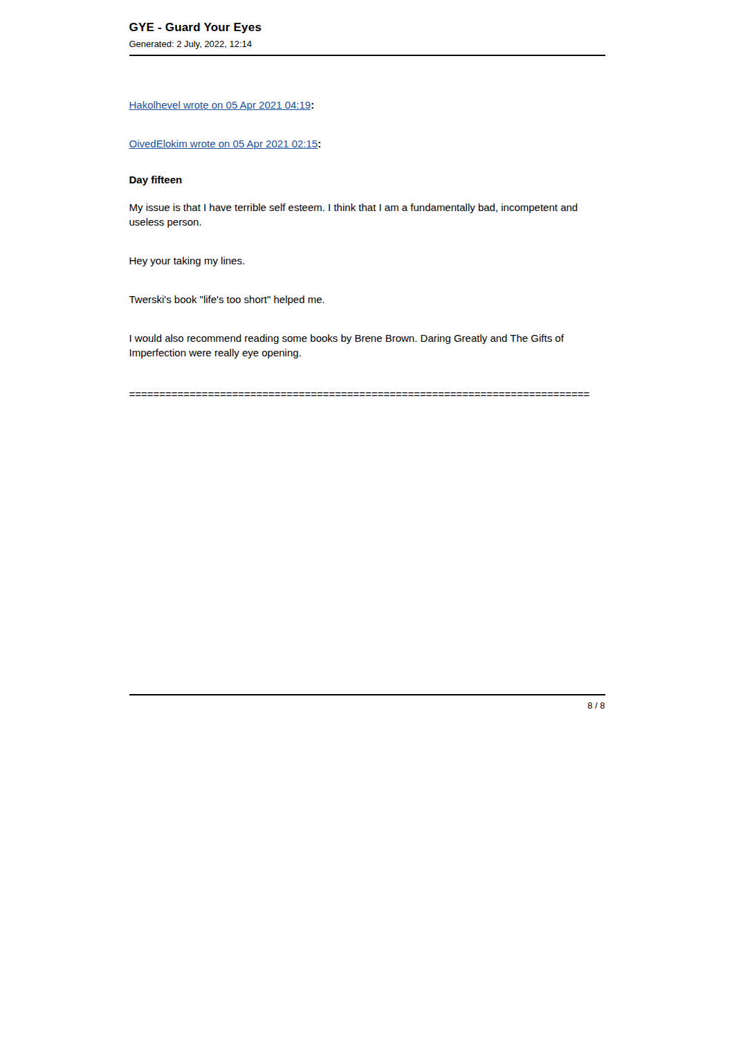GYE - Guard Your Eyes
Generated: 2 July, 2022, 12:14
Hakolhevel wrote on 05 Apr 2021 04:19:
OivedElokim wrote on 05 Apr 2021 02:15:
Day fifteen
My issue is that I have terrible self esteem. I think that I am a fundamentally bad, incompetent and useless person.
Hey your taking my lines.
Twerski's book "life's too short" helped me.
I would also recommend reading some books by Brene Brown. Daring Greatly and The Gifts of Imperfection were really eye opening.
============================================================================
8 / 8